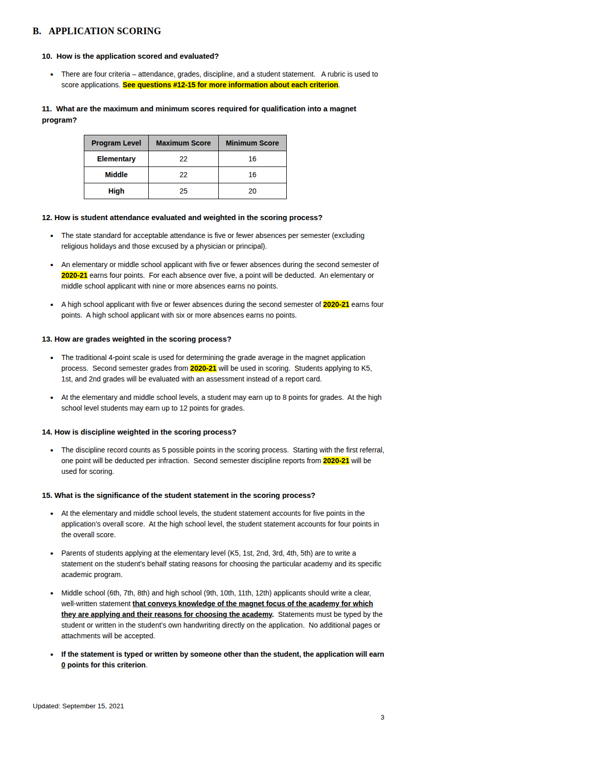B. APPLICATION SCORING
10. How is the application scored and evaluated?
There are four criteria – attendance, grades, discipline, and a student statement. A rubric is used to score applications. See questions #12-15 for more information about each criterion.
11. What are the maximum and minimum scores required for qualification into a magnet program?
| Program Level | Maximum Score | Minimum Score |
| --- | --- | --- |
| Elementary | 22 | 16 |
| Middle | 22 | 16 |
| High | 25 | 20 |
12. How is student attendance evaluated and weighted in the scoring process?
The state standard for acceptable attendance is five or fewer absences per semester (excluding religious holidays and those excused by a physician or principal).
An elementary or middle school applicant with five or fewer absences during the second semester of 2020-21 earns four points. For each absence over five, a point will be deducted. An elementary or middle school applicant with nine or more absences earns no points.
A high school applicant with five or fewer absences during the second semester of 2020-21 earns four points. A high school applicant with six or more absences earns no points.
13. How are grades weighted in the scoring process?
The traditional 4-point scale is used for determining the grade average in the magnet application process. Second semester grades from 2020-21 will be used in scoring. Students applying to K5, 1st, and 2nd grades will be evaluated with an assessment instead of a report card.
At the elementary and middle school levels, a student may earn up to 8 points for grades. At the high school level students may earn up to 12 points for grades.
14. How is discipline weighted in the scoring process?
The discipline record counts as 5 possible points in the scoring process. Starting with the first referral, one point will be deducted per infraction. Second semester discipline reports from 2020-21 will be used for scoring.
15. What is the significance of the student statement in the scoring process?
At the elementary and middle school levels, the student statement accounts for five points in the application’s overall score. At the high school level, the student statement accounts for four points in the overall score.
Parents of students applying at the elementary level (K5, 1st, 2nd, 3rd, 4th, 5th) are to write a statement on the student’s behalf stating reasons for choosing the particular academy and its specific academic program.
Middle school (6th, 7th, 8th) and high school (9th, 10th, 11th, 12th) applicants should write a clear, well-written statement that conveys knowledge of the magnet focus of the academy for which they are applying and their reasons for choosing the academy. Statements must be typed by the student or written in the student’s own handwriting directly on the application. No additional pages or attachments will be accepted.
If the statement is typed or written by someone other than the student, the application will earn 0 points for this criterion.
Updated: September 15, 2021 3